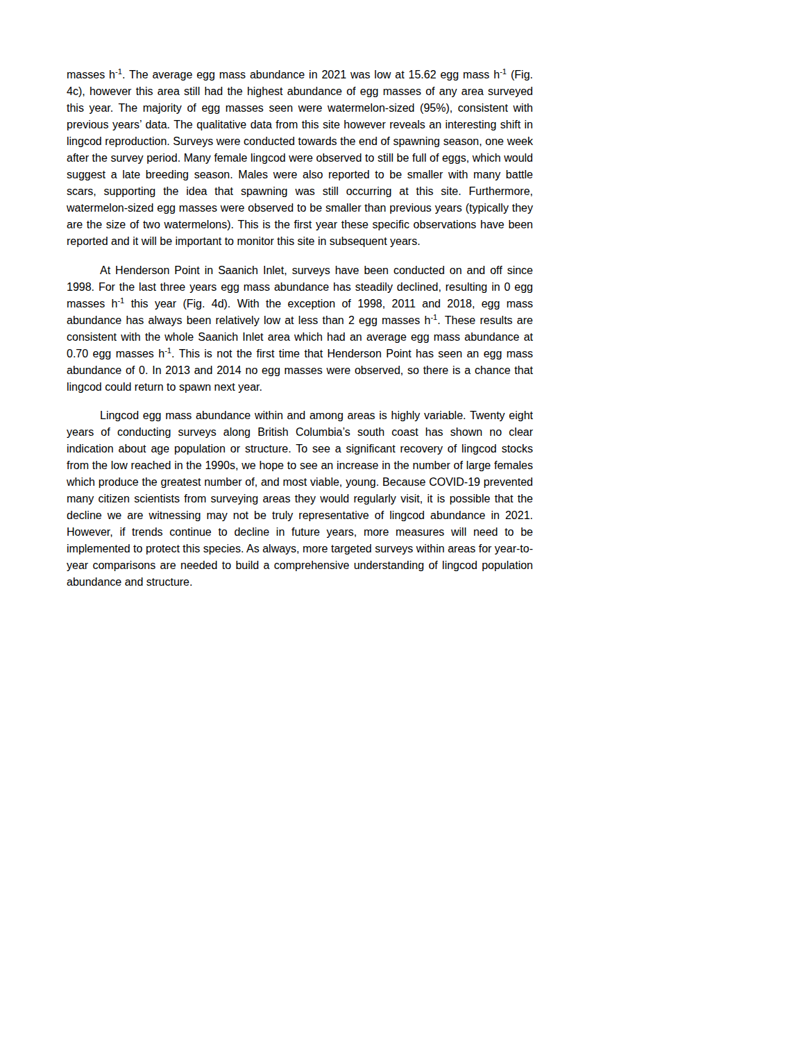masses h-1. The average egg mass abundance in 2021 was low at 15.62 egg mass h-1 (Fig. 4c), however this area still had the highest abundance of egg masses of any area surveyed this year. The majority of egg masses seen were watermelon-sized (95%), consistent with previous years’ data. The qualitative data from this site however reveals an interesting shift in lingcod reproduction. Surveys were conducted towards the end of spawning season, one week after the survey period. Many female lingcod were observed to still be full of eggs, which would suggest a late breeding season. Males were also reported to be smaller with many battle scars, supporting the idea that spawning was still occurring at this site. Furthermore, watermelon-sized egg masses were observed to be smaller than previous years (typically they are the size of two watermelons). This is the first year these specific observations have been reported and it will be important to monitor this site in subsequent years.
At Henderson Point in Saanich Inlet, surveys have been conducted on and off since 1998. For the last three years egg mass abundance has steadily declined, resulting in 0 egg masses h-1 this year (Fig. 4d). With the exception of 1998, 2011 and 2018, egg mass abundance has always been relatively low at less than 2 egg masses h-1. These results are consistent with the whole Saanich Inlet area which had an average egg mass abundance at 0.70 egg masses h-1. This is not the first time that Henderson Point has seen an egg mass abundance of 0. In 2013 and 2014 no egg masses were observed, so there is a chance that lingcod could return to spawn next year.
Lingcod egg mass abundance within and among areas is highly variable. Twenty eight years of conducting surveys along British Columbia’s south coast has shown no clear indication about age population or structure. To see a significant recovery of lingcod stocks from the low reached in the 1990s, we hope to see an increase in the number of large females which produce the greatest number of, and most viable, young. Because COVID-19 prevented many citizen scientists from surveying areas they would regularly visit, it is possible that the decline we are witnessing may not be truly representative of lingcod abundance in 2021. However, if trends continue to decline in future years, more measures will need to be implemented to protect this species. As always, more targeted surveys within areas for year-to-year comparisons are needed to build a comprehensive understanding of lingcod population abundance and structure.